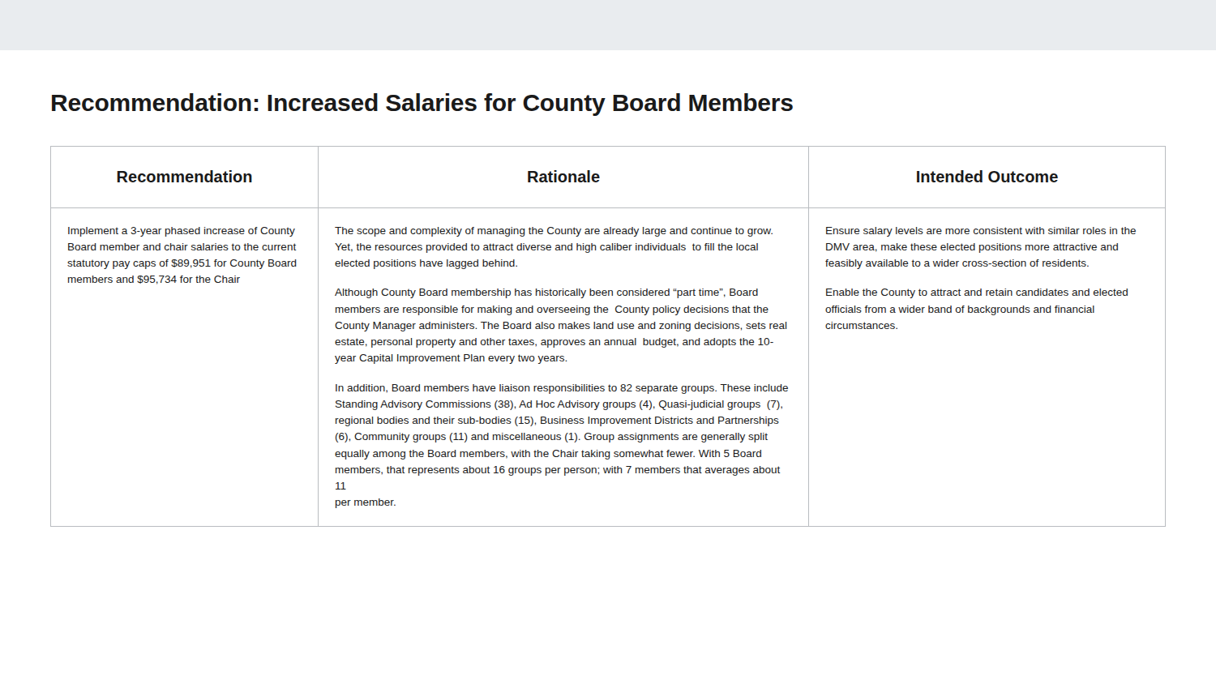Recommendation: Increased Salaries for County Board Members
| Recommendation | Rationale | Intended Outcome |
| --- | --- | --- |
| Implement a 3-year phased increase of County Board member and chair salaries to the current statutory pay caps of $89,951 for County Board members and $95,734 for the Chair | The scope and complexity of managing the County are already large and continue to grow. Yet, the resources provided to attract diverse and high caliber individuals to fill the local elected positions have lagged behind. Although County Board membership has historically been considered “part time”, Board members are responsible for making and overseeing the County policy decisions that the County Manager administers. The Board also makes land use and zoning decisions, sets real estate, personal property and other taxes, approves an annual budget, and adopts the 10-year Capital Improvement Plan every two years. In addition, Board members have liaison responsibilities to 82 separate groups. These include Standing Advisory Commissions (38), Ad Hoc Advisory groups (4), Quasi-judicial groups (7), regional bodies and their sub-bodies (15), Business Improvement Districts and Partnerships (6), Community groups (11) and miscellaneous (1). Group assignments are generally split equally among the Board members, with the Chair taking somewhat fewer. With 5 Board members, that represents about 16 groups per person; with 7 members that averages about 11 per member. | Ensure salary levels are more consistent with similar roles in the DMV area, make these elected positions more attractive and feasibly available to a wider cross-section of residents. Enable the County to attract and retain candidates and elected officials from a wider band of backgrounds and financial circumstances. |